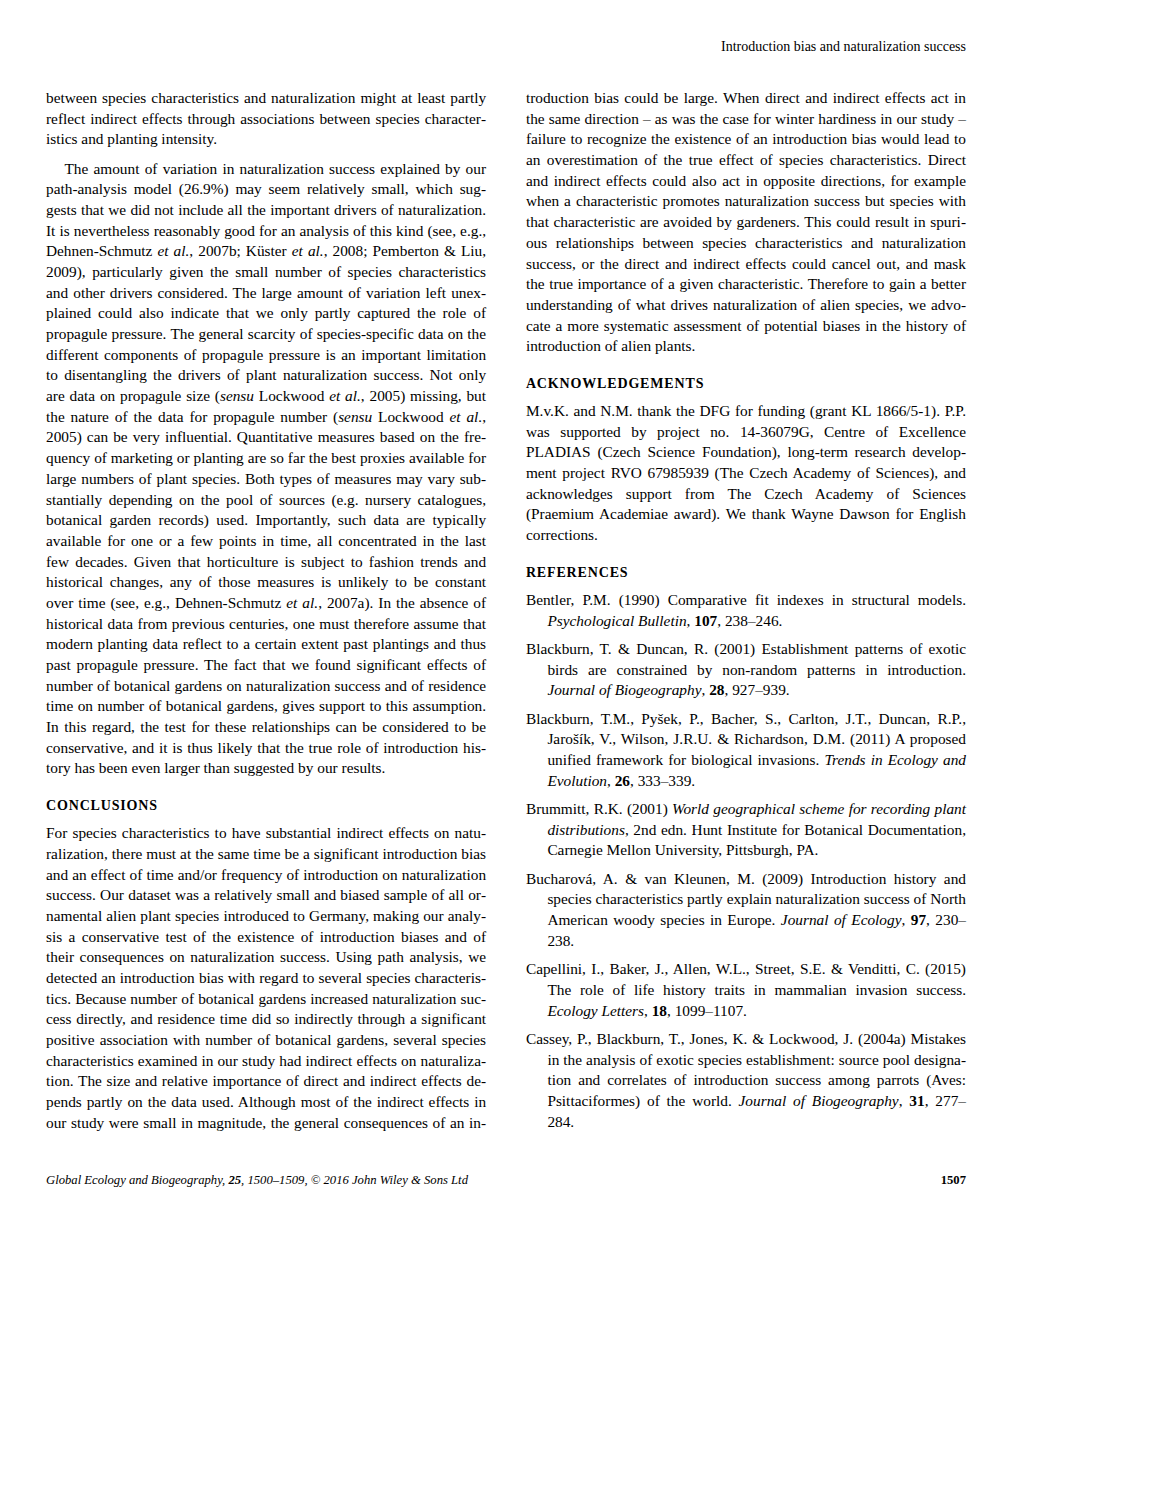Introduction bias and naturalization success
between species characteristics and naturalization might at least partly reflect indirect effects through associations between species characteristics and planting intensity.
The amount of variation in naturalization success explained by our path-analysis model (26.9%) may seem relatively small, which suggests that we did not include all the important drivers of naturalization. It is nevertheless reasonably good for an analysis of this kind (see, e.g., Dehnen-Schmutz et al., 2007b; Küster et al., 2008; Pemberton & Liu, 2009), particularly given the small number of species characteristics and other drivers considered. The large amount of variation left unexplained could also indicate that we only partly captured the role of propagule pressure. The general scarcity of species-specific data on the different components of propagule pressure is an important limitation to disentangling the drivers of plant naturalization success. Not only are data on propagule size (sensu Lockwood et al., 2005) missing, but the nature of the data for propagule number (sensu Lockwood et al., 2005) can be very influential. Quantitative measures based on the frequency of marketing or planting are so far the best proxies available for large numbers of plant species. Both types of measures may vary substantially depending on the pool of sources (e.g. nursery catalogues, botanical garden records) used. Importantly, such data are typically available for one or a few points in time, all concentrated in the last few decades. Given that horticulture is subject to fashion trends and historical changes, any of those measures is unlikely to be constant over time (see, e.g., Dehnen-Schmutz et al., 2007a). In the absence of historical data from previous centuries, one must therefore assume that modern planting data reflect to a certain extent past plantings and thus past propagule pressure. The fact that we found significant effects of number of botanical gardens on naturalization success and of residence time on number of botanical gardens, gives support to this assumption. In this regard, the test for these relationships can be considered to be conservative, and it is thus likely that the true role of introduction history has been even larger than suggested by our results.
Conclusions
For species characteristics to have substantial indirect effects on naturalization, there must at the same time be a significant introduction bias and an effect of time and/or frequency of introduction on naturalization success. Our dataset was a relatively small and biased sample of all ornamental alien plant species introduced to Germany, making our analysis a conservative test of the existence of introduction biases and of their consequences on naturalization success. Using path analysis, we detected an introduction bias with regard to several species characteristics. Because number of botanical gardens increased naturalization success directly, and residence time did so indirectly through a significant positive association with number of botanical gardens, several species characteristics examined in our study had indirect effects on naturalization. The size and relative importance of direct and indirect effects depends partly on the data used. Although most of the indirect effects in our study were small in magnitude, the general consequences of an introduction bias could be large. When direct and indirect effects act in the same direction – as was the case for winter hardiness in our study – failure to recognize the existence of an introduction bias would lead to an overestimation of the true effect of species characteristics. Direct and indirect effects could also act in opposite directions, for example when a characteristic promotes naturalization success but species with that characteristic are avoided by gardeners. This could result in spurious relationships between species characteristics and naturalization success, or the direct and indirect effects could cancel out, and mask the true importance of a given characteristic. Therefore to gain a better understanding of what drives naturalization of alien species, we advocate a more systematic assessment of potential biases in the history of introduction of alien plants.
Acknowledgements
M.v.K. and N.M. thank the DFG for funding (grant KL 1866/5-1). P.P. was supported by project no. 14-36079G, Centre of Excellence PLADIAS (Czech Science Foundation), long-term research development project RVO 67985939 (The Czech Academy of Sciences), and acknowledges support from The Czech Academy of Sciences (Praemium Academiae award). We thank Wayne Dawson for English corrections.
References
Bentler, P.M. (1990) Comparative fit indexes in structural models. Psychological Bulletin, 107, 238–246.
Blackburn, T. & Duncan, R. (2001) Establishment patterns of exotic birds are constrained by non-random patterns in introduction. Journal of Biogeography, 28, 927–939.
Blackburn, T.M., Pyšek, P., Bacher, S., Carlton, J.T., Duncan, R.P., Jarošík, V., Wilson, J.R.U. & Richardson, D.M. (2011) A proposed unified framework for biological invasions. Trends in Ecology and Evolution, 26, 333–339.
Brummitt, R.K. (2001) World geographical scheme for recording plant distributions, 2nd edn. Hunt Institute for Botanical Documentation, Carnegie Mellon University, Pittsburgh, PA.
Bucharová, A. & van Kleunen, M. (2009) Introduction history and species characteristics partly explain naturalization success of North American woody species in Europe. Journal of Ecology, 97, 230–238.
Capellini, I., Baker, J., Allen, W.L., Street, S.E. & Venditti, C. (2015) The role of life history traits in mammalian invasion success. Ecology Letters, 18, 1099–1107.
Cassey, P., Blackburn, T., Jones, K. & Lockwood, J. (2004a) Mistakes in the analysis of exotic species establishment: source pool designation and correlates of introduction success among parrots (Aves: Psittaciformes) of the world. Journal of Biogeography, 31, 277–284.
Global Ecology and Biogeography, 25, 1500–1509, © 2016 John Wiley & Sons Ltd 1507